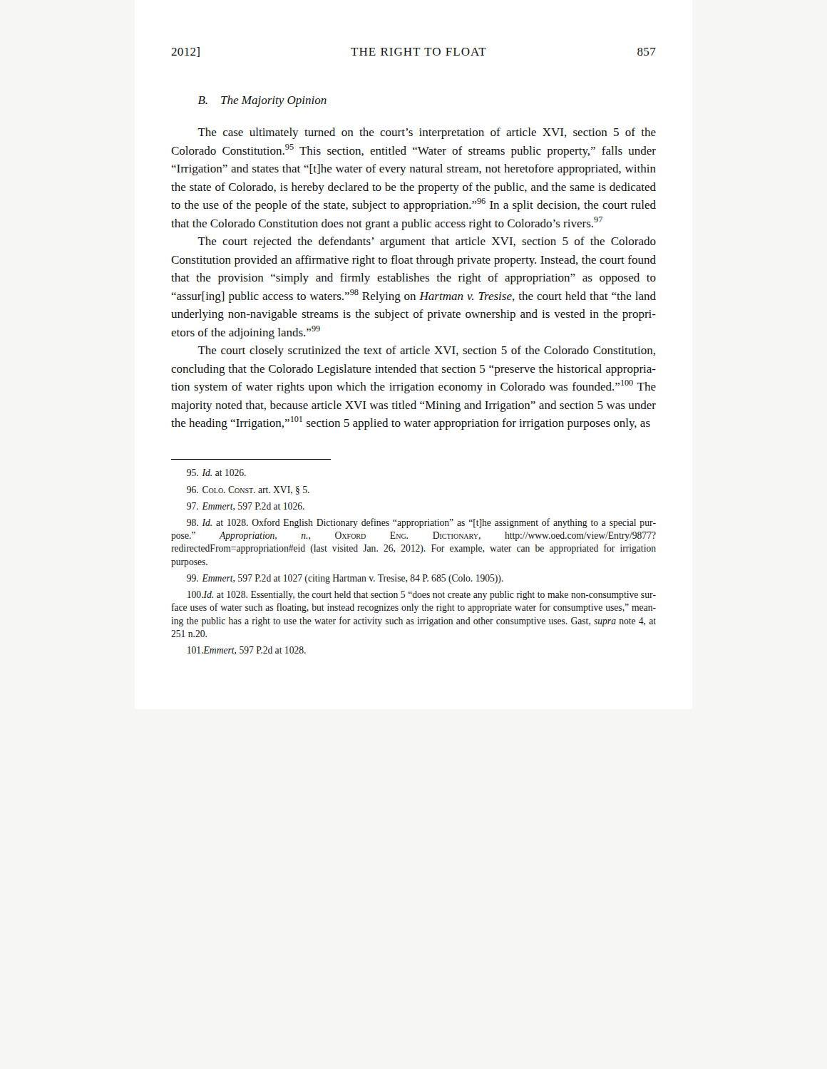2012] The Right to Float 857
B. The Majority Opinion
The case ultimately turned on the court’s interpretation of article XVI, section 5 of the Colorado Constitution.95 This section, entitled “Water of streams public property,” falls under “Irrigation” and states that “[t]he water of every natural stream, not heretofore appropriated, within the state of Colorado, is hereby declared to be the property of the public, and the same is dedicated to the use of the people of the state, subject to appropriation.”96 In a split decision, the court ruled that the Colorado Constitution does not grant a public access right to Colorado’s rivers.97
The court rejected the defendants’ argument that article XVI, section 5 of the Colorado Constitution provided an affirmative right to float through private property. Instead, the court found that the provision “simply and firmly establishes the right of appropriation” as opposed to “assur[ing] public access to waters.”98 Relying on Hartman v. Tresise, the court held that “the land underlying non-navigable streams is the subject of private ownership and is vested in the proprietors of the adjoining lands.”99
The court closely scrutinized the text of article XVI, section 5 of the Colorado Constitution, concluding that the Colorado Legislature intended that section 5 “preserve the historical appropriation system of water rights upon which the irrigation economy in Colorado was founded.”100 The majority noted that, because article XVI was titled “Mining and Irrigation” and section 5 was under the heading “Irrigation,”101 section 5 applied to water appropriation for irrigation purposes only, as
95. Id. at 1026.
96. Colo. Const. art. XVI, § 5.
97. Emmert, 597 P.2d at 1026.
98. Id. at 1028. Oxford English Dictionary defines “appropriation” as “[t]he assignment of anything to a special purpose.” Appropriation, n., Oxford Eng. Dictionary, http://www.oed.com/view/Entry/9877?redirectedFrom=appropriation#eid (last visited Jan. 26, 2012). For example, water can be appropriated for irrigation purposes.
99. Emmert, 597 P.2d at 1027 (citing Hartman v. Tresise, 84 P. 685 (Colo. 1905)).
100. Id. at 1028. Essentially, the court held that section 5 “does not create any public right to make non-consumptive surface uses of water such as floating, but instead recognizes only the right to appropriate water for consumptive uses,” meaning the public has a right to use the water for activity such as irrigation and other consumptive uses. Gast, supra note 4, at 251 n.20.
101. Emmert, 597 P.2d at 1028.